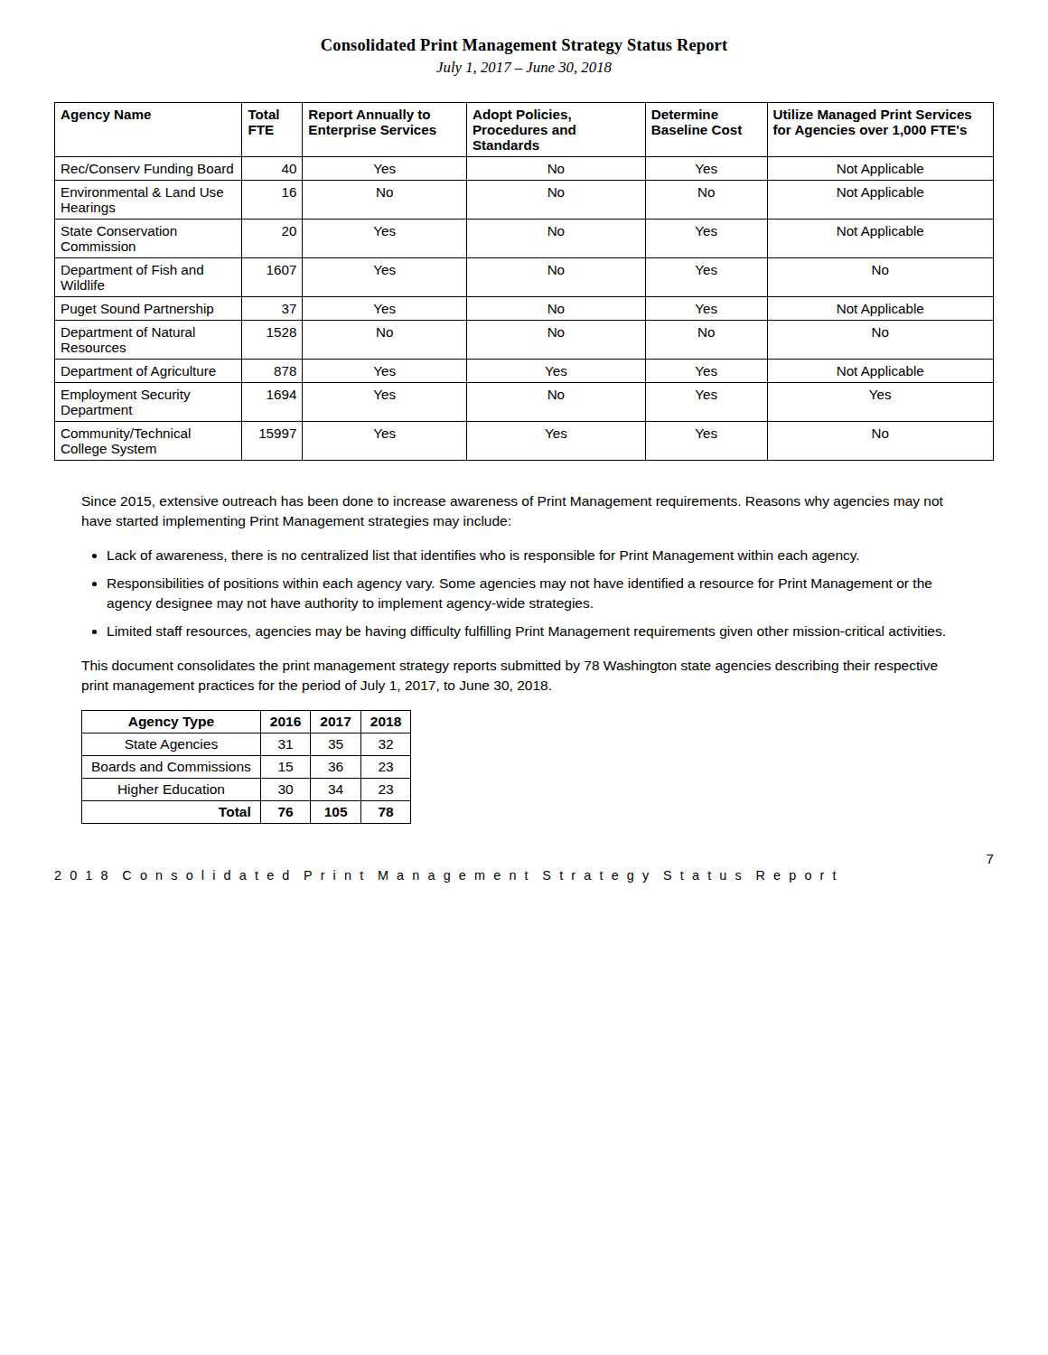Consolidated Print Management Strategy Status Report
July 1, 2017 – June 30, 2018
| Agency Name | Total FTE | Report Annually to Enterprise Services | Adopt Policies, Procedures and Standards | Determine Baseline Cost | Utilize Managed Print Services for Agencies over 1,000 FTE's |
| --- | --- | --- | --- | --- | --- |
| Rec/Conserv Funding Board | 40 | Yes | No | Yes | Not Applicable |
| Environmental & Land Use Hearings | 16 | No | No | No | Not Applicable |
| State Conservation Commission | 20 | Yes | No | Yes | Not Applicable |
| Department of Fish and Wildlife | 1607 | Yes | No | Yes | No |
| Puget Sound Partnership | 37 | Yes | No | Yes | Not Applicable |
| Department of Natural Resources | 1528 | No | No | No | No |
| Department of Agriculture | 878 | Yes | Yes | Yes | Not Applicable |
| Employment Security Department | 1694 | Yes | No | Yes | Yes |
| Community/Technical College System | 15997 | Yes | Yes | Yes | No |
Since 2015, extensive outreach has been done to increase awareness of Print Management requirements. Reasons why agencies may not have started implementing Print Management strategies may include:
Lack of awareness, there is no centralized list that identifies who is responsible for Print Management within each agency.
Responsibilities of positions within each agency vary. Some agencies may not have identified a resource for Print Management or the agency designee may not have authority to implement agency-wide strategies.
Limited staff resources, agencies may be having difficulty fulfilling Print Management requirements given other mission-critical activities.
This document consolidates the print management strategy reports submitted by 78 Washington state agencies describing their respective print management practices for the period of July 1, 2017, to June 30, 2018.
| Agency Type | 2016 | 2017 | 2018 |
| --- | --- | --- | --- |
| State Agencies | 31 | 35 | 32 |
| Boards and Commissions | 15 | 36 | 23 |
| Higher Education | 30 | 34 | 23 |
| Total | 76 | 105 | 78 |
7
2 0 1 8 C o n s o l i d a t e d P r i n t M a n a g e m e n t S t r a t e g y S t a t u s R e p o r t